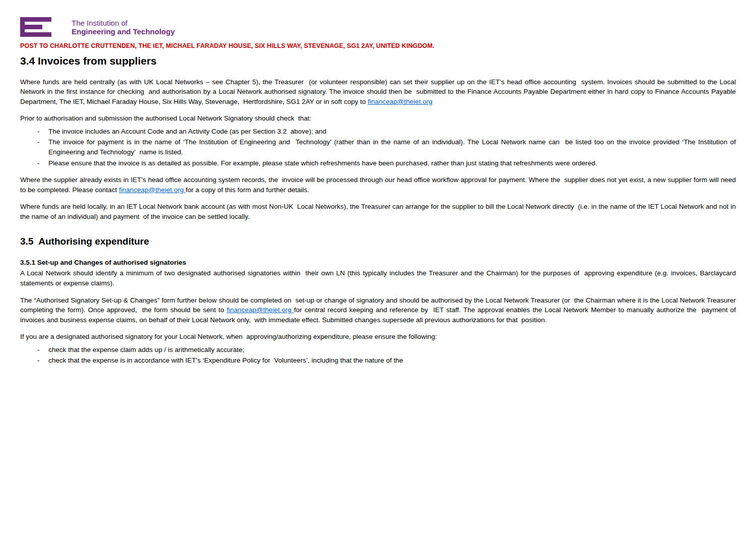The Institution of Engineering and Technology
POST TO CHARLOTTE CRUTTENDEN, THE IET, MICHAEL FARADAY HOUSE, SIX HILLS WAY, STEVENAGE, SG1 2AY, UNITED KINGDOM.
3.4 Invoices from suppliers
Where funds are held centrally (as with UK Local Networks – see Chapter 5), the Treasurer (or volunteer responsible) can set their supplier up on the IET’s head office accounting system. Invoices should be submitted to the Local Network in the first instance for checking and authorisation by a Local Network authorised signatory. The invoice should then be submitted to the Finance Accounts Payable Department either in hard copy to Finance Accounts Payable Department, The IET, Michael Faraday House, Six Hills Way, Stevenage, Hertfordshire, SG1 2AY or in soft copy to financeap@theiet.org
Prior to authorisation and submission the authorised Local Network Signatory should check that:
The invoice includes an Account Code and an Activity Code (as per Section 3.2 above); and
The invoice for payment is in the name of ‘The Institution of Engineering and Technology’ (rather than in the name of an individual). The Local Network name can be listed too on the invoice provided ‘The Institution of Engineering and Technology’ name is listed.
Please ensure that the invoice is as detailed as possible. For example, please state which refreshments have been purchased, rather than just stating that refreshments were ordered.
Where the supplier already exists in IET’s head office accounting system records, the invoice will be processed through our head office workflow approval for payment. Where the supplier does not yet exist, a new supplier form will need to be completed. Please contact financeap@theiet.org for a copy of this form and further details.
Where funds are held locally, in an IET Local Network bank account (as with most Non-UK Local Networks), the Treasurer can arrange for the supplier to bill the Local Network directly (i.e. in the name of the IET Local Network and not in the name of an individual) and payment of the invoice can be settled locally.
3.5 Authorising expenditure
3.5.1 Set-up and Changes of authorised signatories
A Local Network should identify a minimum of two designated authorised signatories within their own LN (this typically includes the Treasurer and the Chairman) for the purposes of approving expenditure (e.g. invoices, Barclaycard statements or expense claims).
The “Authorised Signatory Set-up & Changes” form further below should be completed on set-up or change of signatory and should be authorised by the Local Network Treasurer (or the Chairman where it is the Local Network Treasurer completing the form). Once approved, the form should be sent to financeap@theiet.org for central record keeping and reference by IET staff. The approval enables the Local Network Member to manually authorize the payment of invoices and business expense claims, on behalf of their Local Network only, with immediate effect. Submitted changes supersede all previous authorizations for that position.
If you are a designated authorised signatory for your Local Network, when approving/authorizing expenditure, please ensure the following:
check that the expense claim adds up / is arithmetically accurate;
check that the expense is in accordance with IET’s ‘Expenditure Policy for Volunteers’, including that the nature of the